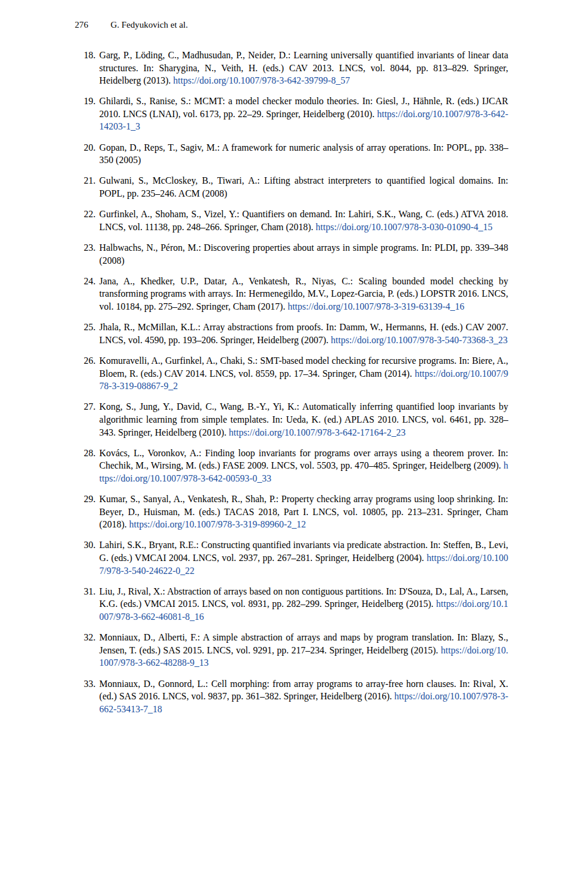276 G. Fedyukovich et al.
18. Garg, P., Löding, C., Madhusudan, P., Neider, D.: Learning universally quantified invariants of linear data structures. In: Sharygina, N., Veith, H. (eds.) CAV 2013. LNCS, vol. 8044, pp. 813–829. Springer, Heidelberg (2013). https://doi.org/10.1007/978-3-642-39799-8_57
19. Ghilardi, S., Ranise, S.: MCMT: a model checker modulo theories. In: Giesl, J., Hähnle, R. (eds.) IJCAR 2010. LNCS (LNAI), vol. 6173, pp. 22–29. Springer, Heidelberg (2010). https://doi.org/10.1007/978-3-642-14203-1_3
20. Gopan, D., Reps, T., Sagiv, M.: A framework for numeric analysis of array operations. In: POPL, pp. 338–350 (2005)
21. Gulwani, S., McCloskey, B., Tiwari, A.: Lifting abstract interpreters to quantified logical domains. In: POPL, pp. 235–246. ACM (2008)
22. Gurfinkel, A., Shoham, S., Vizel, Y.: Quantifiers on demand. In: Lahiri, S.K., Wang, C. (eds.) ATVA 2018. LNCS, vol. 11138, pp. 248–266. Springer, Cham (2018). https://doi.org/10.1007/978-3-030-01090-4_15
23. Halbwachs, N., Péron, M.: Discovering properties about arrays in simple programs. In: PLDI, pp. 339–348 (2008)
24. Jana, A., Khedker, U.P., Datar, A., Venkatesh, R., Niyas, C.: Scaling bounded model checking by transforming programs with arrays. In: Hermenegildo, M.V., Lopez-Garcia, P. (eds.) LOPSTR 2016. LNCS, vol. 10184, pp. 275–292. Springer, Cham (2017). https://doi.org/10.1007/978-3-319-63139-4_16
25. Jhala, R., McMillan, K.L.: Array abstractions from proofs. In: Damm, W., Hermanns, H. (eds.) CAV 2007. LNCS, vol. 4590, pp. 193–206. Springer, Heidelberg (2007). https://doi.org/10.1007/978-3-540-73368-3_23
26. Komuravelli, A., Gurfinkel, A., Chaki, S.: SMT-based model checking for recursive programs. In: Biere, A., Bloem, R. (eds.) CAV 2014. LNCS, vol. 8559, pp. 17–34. Springer, Cham (2014). https://doi.org/10.1007/978-3-319-08867-9_2
27. Kong, S., Jung, Y., David, C., Wang, B.-Y., Yi, K.: Automatically inferring quantified loop invariants by algorithmic learning from simple templates. In: Ueda, K. (ed.) APLAS 2010. LNCS, vol. 6461, pp. 328–343. Springer, Heidelberg (2010). https://doi.org/10.1007/978-3-642-17164-2_23
28. Kovács, L., Voronkov, A.: Finding loop invariants for programs over arrays using a theorem prover. In: Chechik, M., Wirsing, M. (eds.) FASE 2009. LNCS, vol. 5503, pp. 470–485. Springer, Heidelberg (2009). https://doi.org/10.1007/978-3-642-00593-0_33
29. Kumar, S., Sanyal, A., Venkatesh, R., Shah, P.: Property checking array programs using loop shrinking. In: Beyer, D., Huisman, M. (eds.) TACAS 2018, Part I. LNCS, vol. 10805, pp. 213–231. Springer, Cham (2018). https://doi.org/10.1007/978-3-319-89960-2_12
30. Lahiri, S.K., Bryant, R.E.: Constructing quantified invariants via predicate abstraction. In: Steffen, B., Levi, G. (eds.) VMCAI 2004. LNCS, vol. 2937, pp. 267–281. Springer, Heidelberg (2004). https://doi.org/10.1007/978-3-540-24622-0_22
31. Liu, J., Rival, X.: Abstraction of arrays based on non contiguous partitions. In: D'Souza, D., Lal, A., Larsen, K.G. (eds.) VMCAI 2015. LNCS, vol. 8931, pp. 282–299. Springer, Heidelberg (2015). https://doi.org/10.1007/978-3-662-46081-8_16
32. Monniaux, D., Alberti, F.: A simple abstraction of arrays and maps by program translation. In: Blazy, S., Jensen, T. (eds.) SAS 2015. LNCS, vol. 9291, pp. 217–234. Springer, Heidelberg (2015). https://doi.org/10.1007/978-3-662-48288-9_13
33. Monniaux, D., Gonnord, L.: Cell morphing: from array programs to array-free horn clauses. In: Rival, X. (ed.) SAS 2016. LNCS, vol. 9837, pp. 361–382. Springer, Heidelberg (2016). https://doi.org/10.1007/978-3-662-53413-7_18